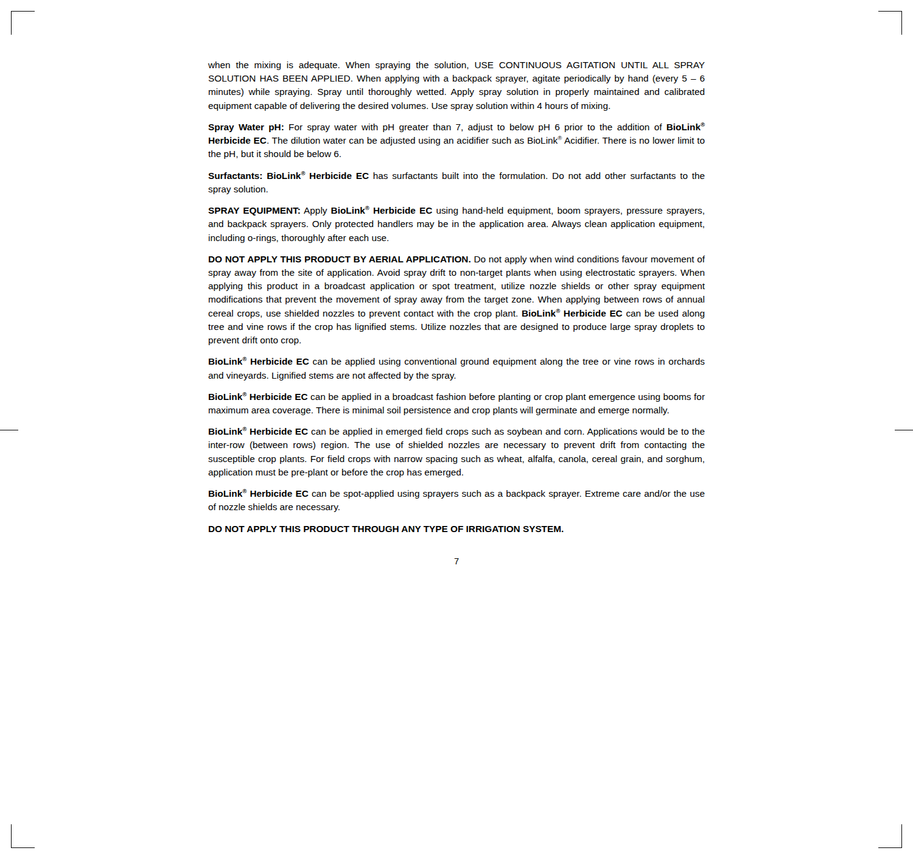when the mixing is adequate. When spraying the solution, USE CONTINUOUS AGITATION UNTIL ALL SPRAY SOLUTION HAS BEEN APPLIED. When applying with a backpack sprayer, agitate periodically by hand (every 5 – 6 minutes) while spraying. Spray until thoroughly wetted. Apply spray solution in properly maintained and calibrated equipment capable of delivering the desired volumes. Use spray solution within 4 hours of mixing.
Spray Water pH: For spray water with pH greater than 7, adjust to below pH 6 prior to the addition of BioLink® Herbicide EC. The dilution water can be adjusted using an acidifier such as BioLink® Acidifier. There is no lower limit to the pH, but it should be below 6.
Surfactants: BioLink® Herbicide EC has surfactants built into the formulation. Do not add other surfactants to the spray solution.
SPRAY EQUIPMENT: Apply BioLink® Herbicide EC using hand-held equipment, boom sprayers, pressure sprayers, and backpack sprayers. Only protected handlers may be in the application area. Always clean application equipment, including o-rings, thoroughly after each use.
DO NOT APPLY THIS PRODUCT BY AERIAL APPLICATION. Do not apply when wind conditions favour movement of spray away from the site of application. Avoid spray drift to non-target plants when using electrostatic sprayers. When applying this product in a broadcast application or spot treatment, utilize nozzle shields or other spray equipment modifications that prevent the movement of spray away from the target zone. When applying between rows of annual cereal crops, use shielded nozzles to prevent contact with the crop plant. BioLink® Herbicide EC can be used along tree and vine rows if the crop has lignified stems. Utilize nozzles that are designed to produce large spray droplets to prevent drift onto crop.
BioLink® Herbicide EC can be applied using conventional ground equipment along the tree or vine rows in orchards and vineyards. Lignified stems are not affected by the spray.
BioLink® Herbicide EC can be applied in a broadcast fashion before planting or crop plant emergence using booms for maximum area coverage. There is minimal soil persistence and crop plants will germinate and emerge normally.
BioLink® Herbicide EC can be applied in emerged field crops such as soybean and corn. Applications would be to the inter-row (between rows) region. The use of shielded nozzles are necessary to prevent drift from contacting the susceptible crop plants. For field crops with narrow spacing such as wheat, alfalfa, canola, cereal grain, and sorghum, application must be pre-plant or before the crop has emerged.
BioLink® Herbicide EC can be spot-applied using sprayers such as a backpack sprayer. Extreme care and/or the use of nozzle shields are necessary.
DO NOT APPLY THIS PRODUCT THROUGH ANY TYPE OF IRRIGATION SYSTEM.
7